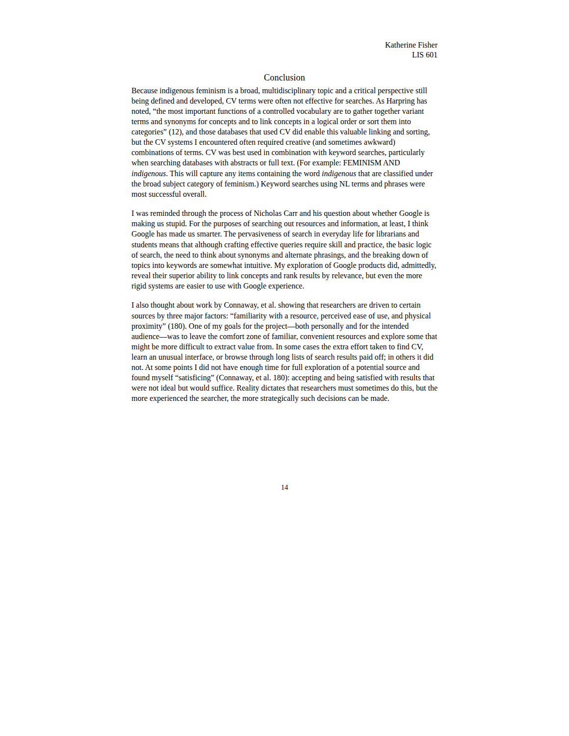Katherine Fisher LIS 601
Conclusion
Because indigenous feminism is a broad, multidisciplinary topic and a critical perspective still being defined and developed, CV terms were often not effective for searches. As Harpring has noted, “the most important functions of a controlled vocabulary are to gather together variant terms and synonyms for concepts and to link concepts in a logical order or sort them into categories” (12), and those databases that used CV did enable this valuable linking and sorting, but the CV systems I encountered often required creative (and sometimes awkward) combinations of terms. CV was best used in combination with keyword searches, particularly when searching databases with abstracts or full text. (For example: FEMINISM AND indigenous. This will capture any items containing the word indigenous that are classified under the broad subject category of feminism.) Keyword searches using NL terms and phrases were most successful overall.
I was reminded through the process of Nicholas Carr and his question about whether Google is making us stupid. For the purposes of searching out resources and information, at least, I think Google has made us smarter. The pervasiveness of search in everyday life for librarians and students means that although crafting effective queries require skill and practice, the basic logic of search, the need to think about synonyms and alternate phrasings, and the breaking down of topics into keywords are somewhat intuitive. My exploration of Google products did, admittedly, reveal their superior ability to link concepts and rank results by relevance, but even the more rigid systems are easier to use with Google experience.
I also thought about work by Connaway, et al. showing that researchers are driven to certain sources by three major factors: “familiarity with a resource, perceived ease of use, and physical proximity” (180). One of my goals for the project—both personally and for the intended audience—was to leave the comfort zone of familiar, convenient resources and explore some that might be more difficult to extract value from. In some cases the extra effort taken to find CV, learn an unusual interface, or browse through long lists of search results paid off; in others it did not. At some points I did not have enough time for full exploration of a potential source and found myself “satisficing” (Connaway, et al. 180): accepting and being satisfied with results that were not ideal but would suffice. Reality dictates that researchers must sometimes do this, but the more experienced the searcher, the more strategically such decisions can be made.
14